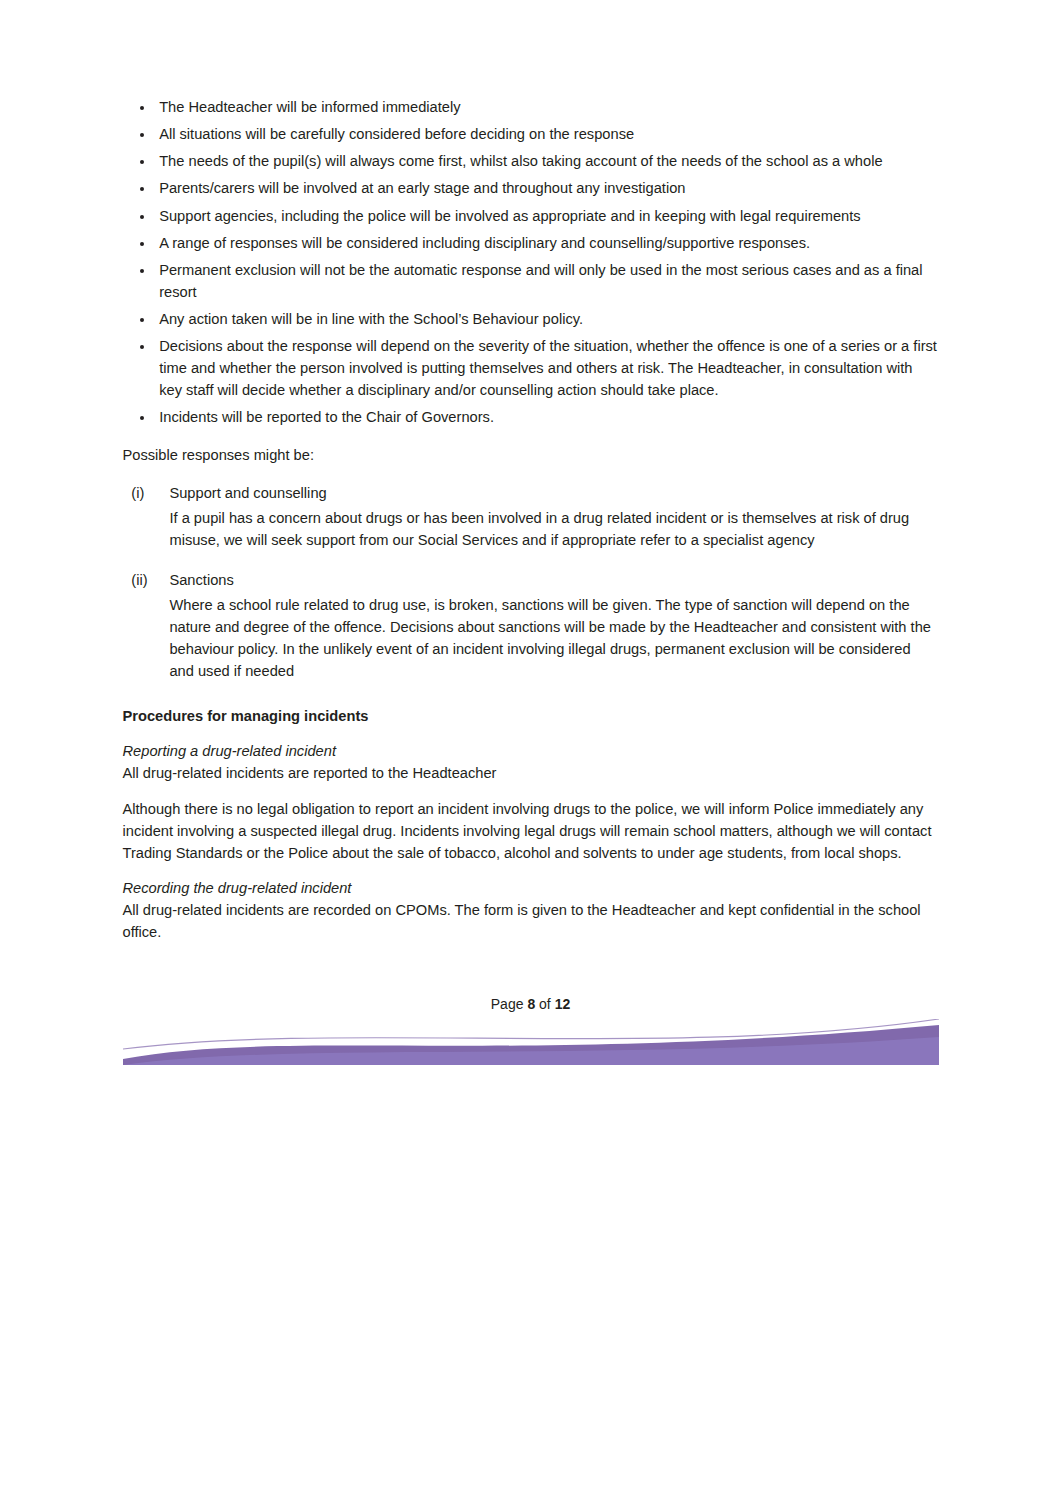The Headteacher will be informed immediately
All situations will be carefully considered before deciding on the response
The needs of the pupil(s) will always come first, whilst also taking account of the needs of the school as a whole
Parents/carers will be involved at an early stage and throughout any investigation
Support agencies, including the police will be involved as appropriate and in keeping with legal requirements
A range of responses will be considered including disciplinary and counselling/supportive responses.
Permanent exclusion will not be the automatic response and will only be used in the most serious cases and as a final resort
Any action taken will be in line with the School’s Behaviour policy.
Decisions about the response will depend on the severity of the situation, whether the offence is one of a series or a first time and whether the person involved is putting themselves and others at risk. The Headteacher, in consultation with key staff will decide whether a disciplinary and/or counselling action should take place.
Incidents will be reported to the Chair of Governors.
Possible responses might be:
(i)
Support and counselling
If a pupil has a concern about drugs or has been involved in a drug related incident or is themselves at risk of drug misuse, we will seek support from our Social Services and if appropriate refer to a specialist agency
(ii)
Sanctions
Where a school rule related to drug use, is broken, sanctions will be given. The type of sanction will depend on the nature and degree of the offence. Decisions about sanctions will be made by the Headteacher and consistent with the behaviour policy. In the unlikely event of an incident involving illegal drugs, permanent exclusion will be considered and used if needed
Procedures for managing incidents
Reporting a drug-related incident
All drug-related incidents are reported to the Headteacher
Although there is no legal obligation to report an incident involving drugs to the police, we will inform Police immediately any incident involving a suspected illegal drug. Incidents involving legal drugs will remain school matters, although we will contact Trading Standards or the Police about the sale of tobacco, alcohol and solvents to under age students, from local shops.
Recording the drug-related incident
All drug-related incidents are recorded on CPOMs. The form is given to the Headteacher and kept confidential in the school office.
Page 8 of 12